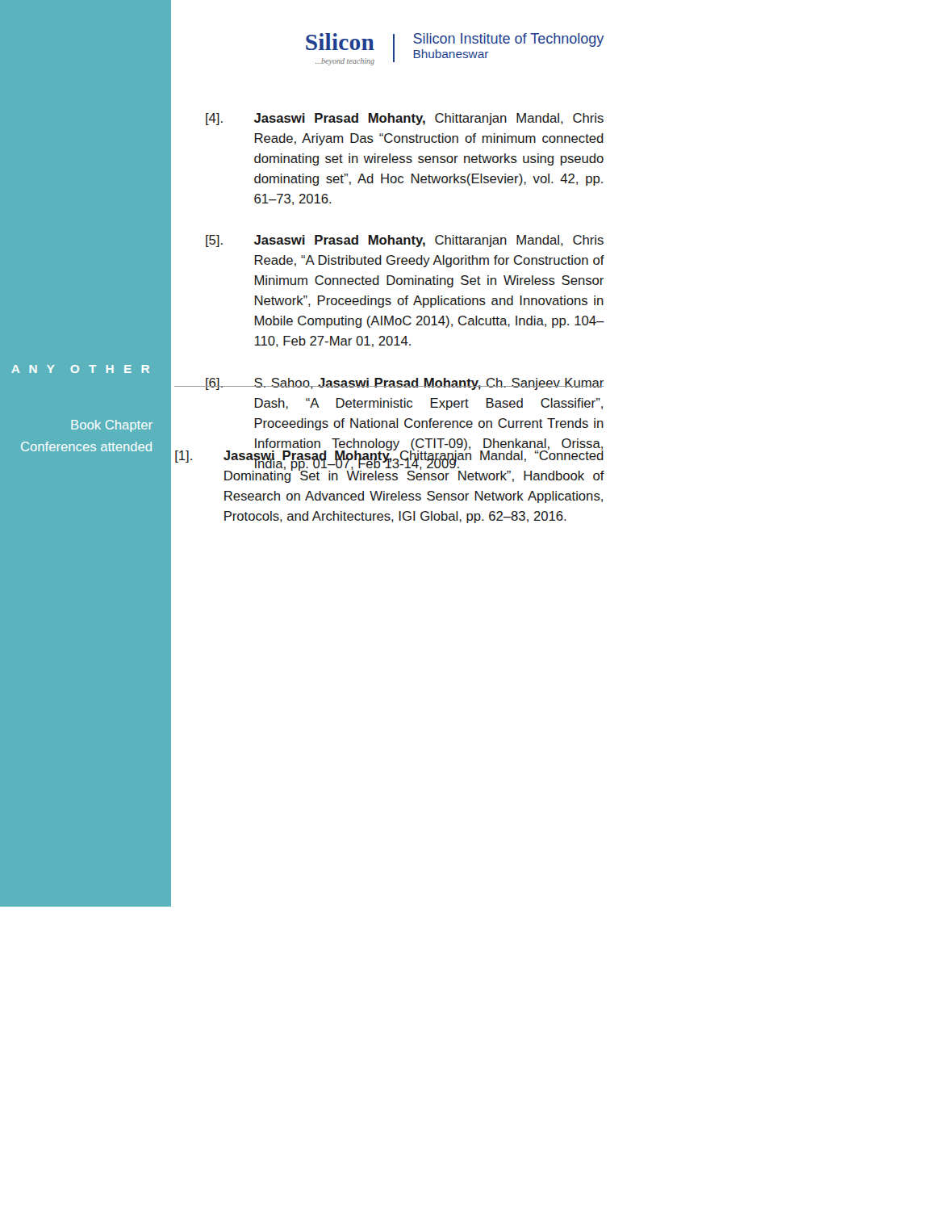Silicon
...beyond teaching
Silicon Institute of Technology
Bhubaneswar
[4]. Jasaswi Prasad Mohanty, Chittaranjan Mandal, Chris Reade, Ariyam Das “Construction of minimum connected dominating set in wireless sensor networks using pseudo dominating set”, Ad Hoc Networks(Elsevier), vol. 42, pp. 61–73, 2016.
[5]. Jasaswi Prasad Mohanty, Chittaranjan Mandal, Chris Reade, “A Distributed Greedy Algorithm for Construction of Minimum Connected Dominating Set in Wireless Sensor Network”, Proceedings of Applications and Innovations in Mobile Computing (AIMoC 2014), Calcutta, India, pp. 104–110, Feb 27-Mar 01, 2014.
[6]. S. Sahoo, Jasaswi Prasad Mohanty, Ch. Sanjeev Kumar Dash, “A Deterministic Expert Based Classifier”, Proceedings of National Conference on Current Trends in Information Technology (CTIT-09), Dhenkanal, Orissa, India, pp. 01–07, Feb 13-14, 2009.
A N Y O T H E R
Book Chapter
Conferences attended
[1]. Jasaswi Prasad Mohanty, Chittaranjan Mandal, “Connected Dominating Set in Wireless Sensor Network”, Handbook of Research on Advanced Wireless Sensor Network Applications, Protocols, and Architectures, IGI Global, pp. 62–83, 2016.